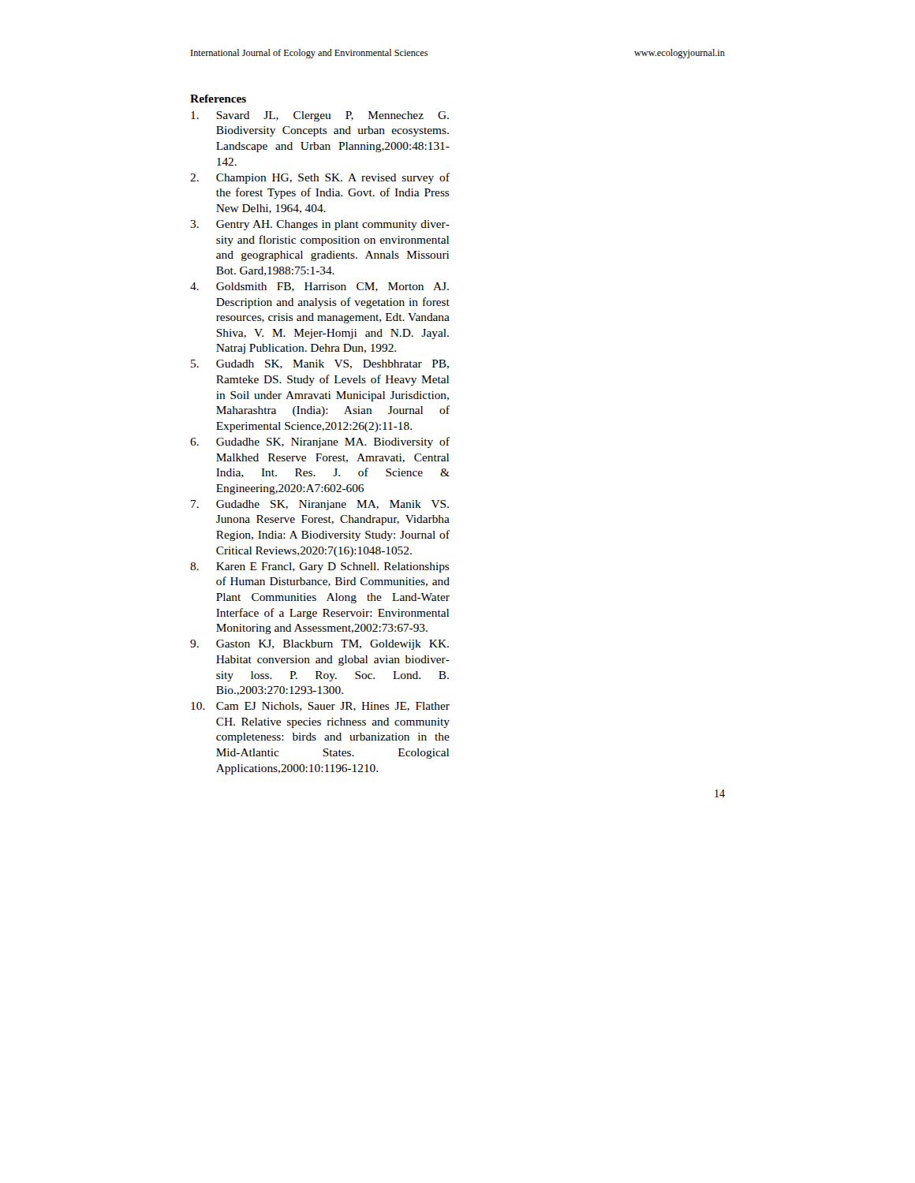International Journal of Ecology and Environmental Sciences www.ecologyjournal.in
References
1. Savard JL, Clergeu P, Mennechez G. Biodiversity Concepts and urban ecosystems. Landscape and Urban Planning,2000:48:131-142.
2. Champion HG, Seth SK. A revised survey of the forest Types of India. Govt. of India Press New Delhi, 1964, 404.
3. Gentry AH. Changes in plant community diversity and floristic composition on environmental and geographical gradients. Annals Missouri Bot. Gard,1988:75:1-34.
4. Goldsmith FB, Harrison CM, Morton AJ. Description and analysis of vegetation in forest resources, crisis and management, Edt. Vandana Shiva, V. M. Mejer-Homji and N.D. Jayal. Natraj Publication. Dehra Dun, 1992.
5. Gudadh SK, Manik VS, Deshbhratar PB, Ramteke DS. Study of Levels of Heavy Metal in Soil under Amravati Municipal Jurisdiction, Maharashtra (India): Asian Journal of Experimental Science,2012:26(2):11-18.
6. Gudadhe SK, Niranjane MA. Biodiversity of Malkhed Reserve Forest, Amravati, Central India, Int. Res. J. of Science & Engineering,2020:A7:602-606
7. Gudadhe SK, Niranjane MA, Manik VS. Junona Reserve Forest, Chandrapur, Vidarbha Region, India: A Biodiversity Study: Journal of Critical Reviews,2020:7(16):1048-1052.
8. Karen E Francl, Gary D Schnell. Relationships of Human Disturbance, Bird Communities, and Plant Communities Along the Land-Water Interface of a Large Reservoir: Environmental Monitoring and Assessment,2002:73:67-93.
9. Gaston KJ, Blackburn TM, Goldewijk KK. Habitat conversion and global avian biodiversity loss. P. Roy. Soc. Lond. B. Bio.,2003:270:1293-1300.
10. Cam EJ Nichols, Sauer JR, Hines JE, Flather CH. Relative species richness and community completeness: birds and urbanization in the Mid-Atlantic States. Ecological Applications,2000:10:1196-1210.
14